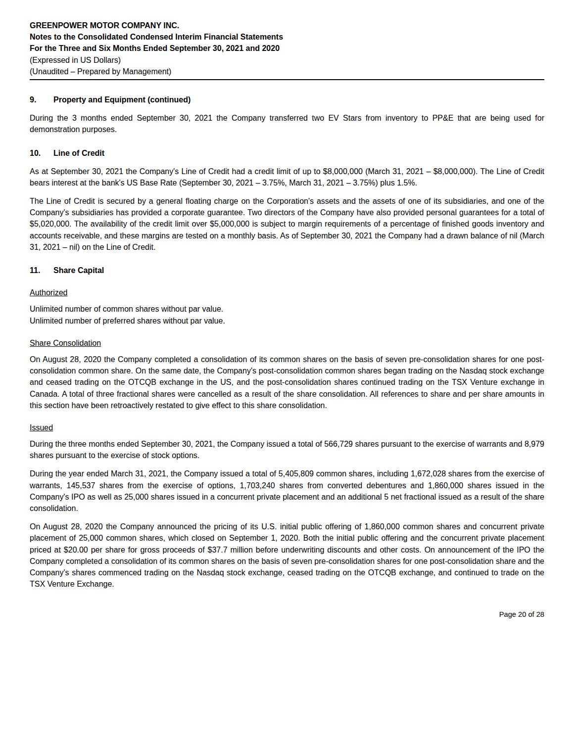GREENPOWER MOTOR COMPANY INC.
Notes to the Consolidated Condensed Interim Financial Statements
For the Three and Six Months Ended September 30, 2021 and 2020
(Expressed in US Dollars)
(Unaudited – Prepared by Management)
9. Property and Equipment (continued)
During the 3 months ended September 30, 2021 the Company transferred two EV Stars from inventory to PP&E that are being used for demonstration purposes.
10. Line of Credit
As at September 30, 2021 the Company's Line of Credit had a credit limit of up to $8,000,000 (March 31, 2021 – $8,000,000). The Line of Credit bears interest at the bank's US Base Rate (September 30, 2021 – 3.75%, March 31, 2021 – 3.75%) plus 1.5%.
The Line of Credit is secured by a general floating charge on the Corporation's assets and the assets of one of its subsidiaries, and one of the Company's subsidiaries has provided a corporate guarantee. Two directors of the Company have also provided personal guarantees for a total of $5,020,000. The availability of the credit limit over $5,000,000 is subject to margin requirements of a percentage of finished goods inventory and accounts receivable, and these margins are tested on a monthly basis. As of September 30, 2021 the Company had a drawn balance of nil (March 31, 2021 – nil) on the Line of Credit.
11. Share Capital
Authorized
Unlimited number of common shares without par value.
Unlimited number of preferred shares without par value.
Share Consolidation
On August 28, 2020 the Company completed a consolidation of its common shares on the basis of seven pre-consolidation shares for one post-consolidation common share. On the same date, the Company's post-consolidation common shares began trading on the Nasdaq stock exchange and ceased trading on the OTCQB exchange in the US, and the post-consolidation shares continued trading on the TSX Venture exchange in Canada. A total of three fractional shares were cancelled as a result of the share consolidation. All references to share and per share amounts in this section have been retroactively restated to give effect to this share consolidation.
Issued
During the three months ended September 30, 2021, the Company issued a total of 566,729 shares pursuant to the exercise of warrants and 8,979 shares pursuant to the exercise of stock options.
During the year ended March 31, 2021, the Company issued a total of 5,405,809 common shares, including 1,672,028 shares from the exercise of warrants, 145,537 shares from the exercise of options, 1,703,240 shares from converted debentures and 1,860,000 shares issued in the Company's IPO as well as 25,000 shares issued in a concurrent private placement and an additional 5 net fractional issued as a result of the share consolidation.
On August 28, 2020 the Company announced the pricing of its U.S. initial public offering of 1,860,000 common shares and concurrent private placement of 25,000 common shares, which closed on September 1, 2020. Both the initial public offering and the concurrent private placement priced at $20.00 per share for gross proceeds of $37.7 million before underwriting discounts and other costs. On announcement of the IPO the Company completed a consolidation of its common shares on the basis of seven pre-consolidation shares for one post-consolidation share and the Company's shares commenced trading on the Nasdaq stock exchange, ceased trading on the OTCQB exchange, and continued to trade on the TSX Venture Exchange.
Page 20 of 28